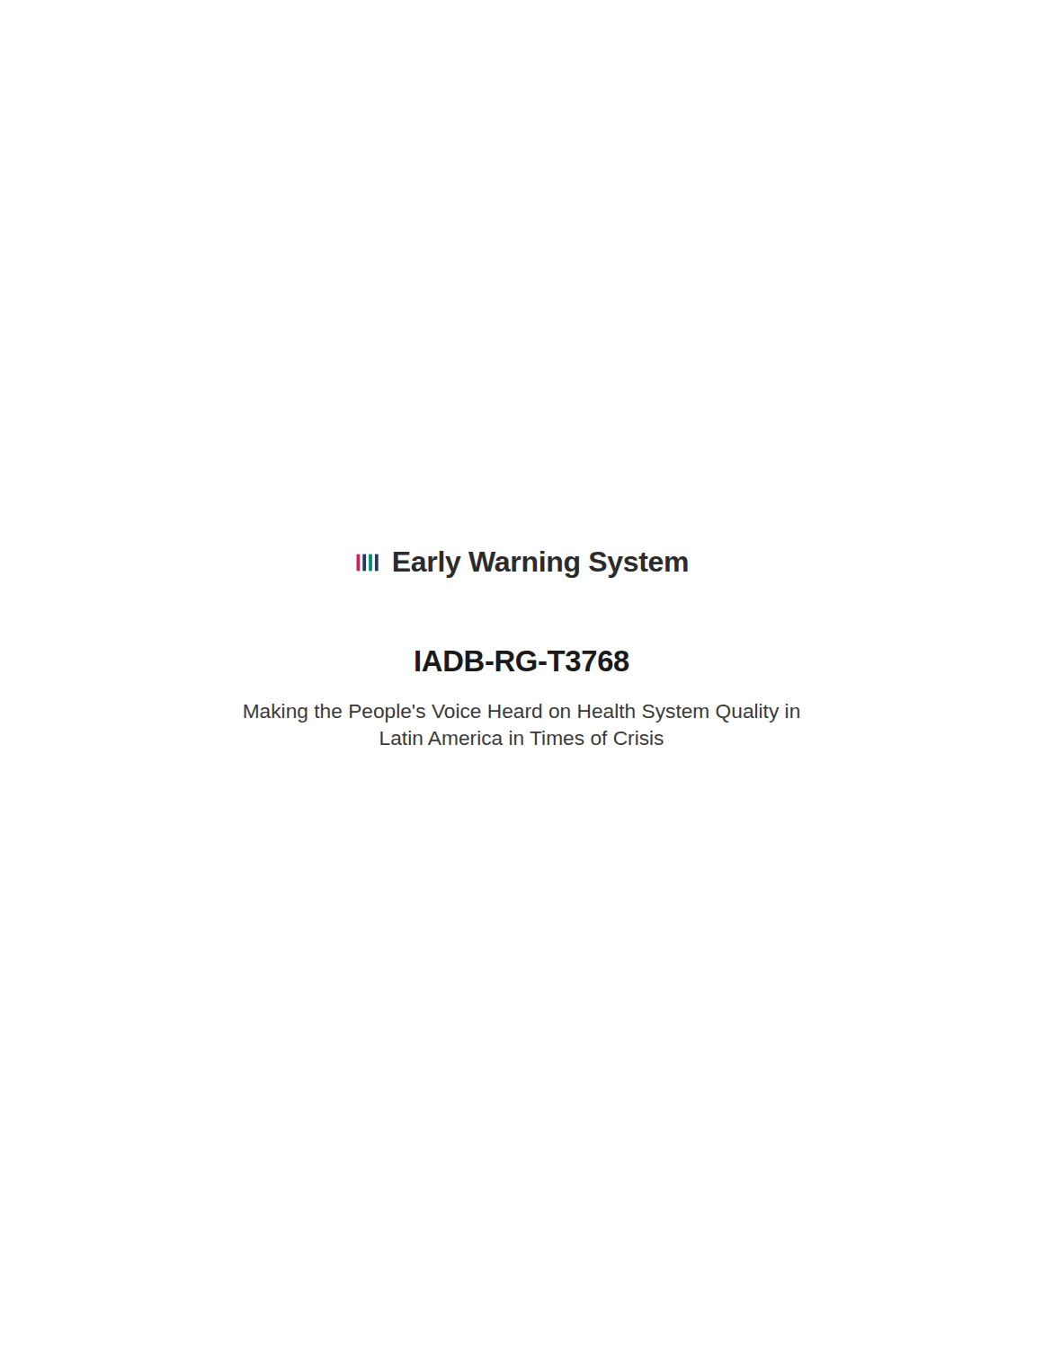Early Warning System
IADB-RG-T3768
Making the People's Voice Heard on Health System Quality in Latin America in Times of Crisis